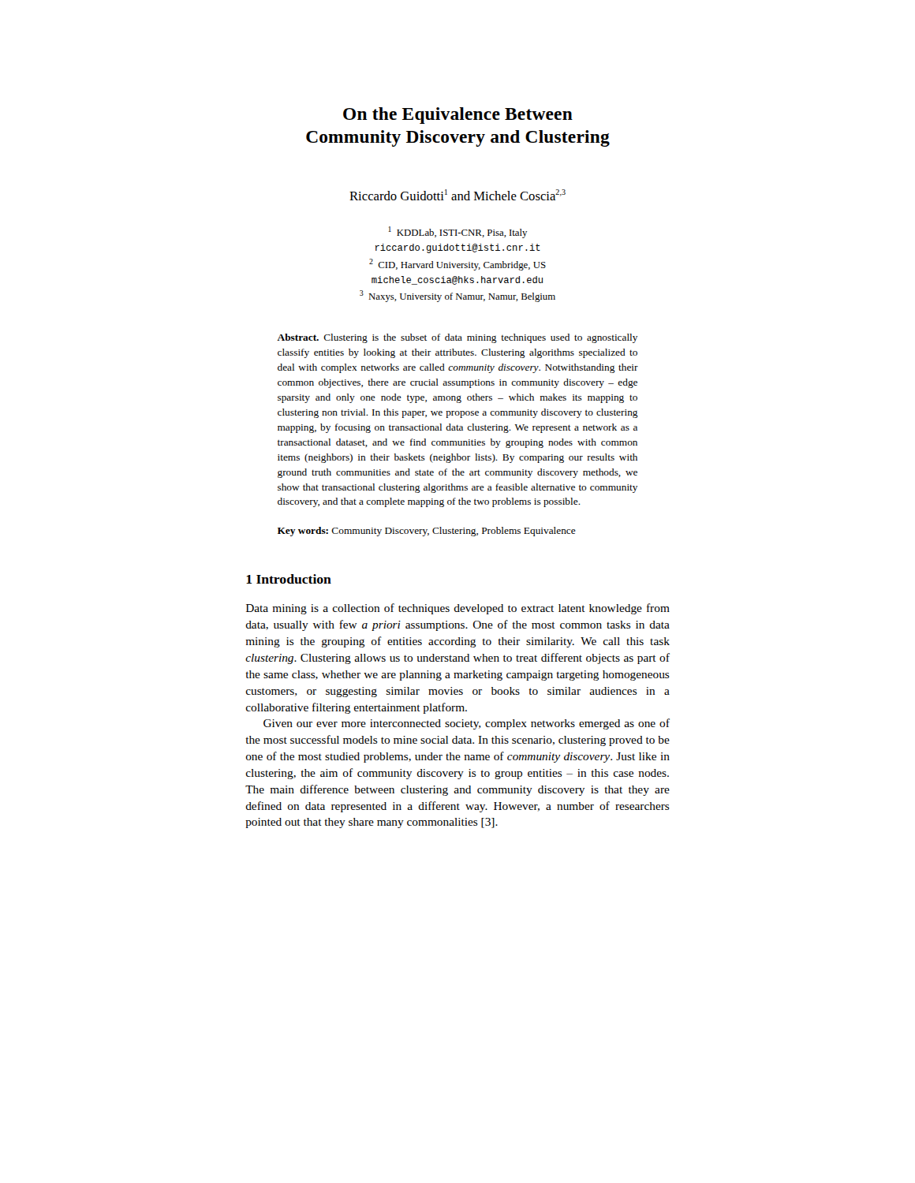On the Equivalence Between
Community Discovery and Clustering
Riccardo Guidotti1 and Michele Coscia2,3
1 KDDLab, ISTI-CNR, Pisa, Italy
riccardo.guidotti@isti.cnr.it
2 CID, Harvard University, Cambridge, US
michele_coscia@hks.harvard.edu
3 Naxys, University of Namur, Namur, Belgium
Abstract. Clustering is the subset of data mining techniques used to agnostically classify entities by looking at their attributes. Clustering algorithms specialized to deal with complex networks are called community discovery. Notwithstanding their common objectives, there are crucial assumptions in community discovery – edge sparsity and only one node type, among others – which makes its mapping to clustering non trivial. In this paper, we propose a community discovery to clustering mapping, by focusing on transactional data clustering. We represent a network as a transactional dataset, and we find communities by grouping nodes with common items (neighbors) in their baskets (neighbor lists). By comparing our results with ground truth communities and state of the art community discovery methods, we show that transactional clustering algorithms are a feasible alternative to community discovery, and that a complete mapping of the two problems is possible.
Key words: Community Discovery, Clustering, Problems Equivalence
1 Introduction
Data mining is a collection of techniques developed to extract latent knowledge from data, usually with few a priori assumptions. One of the most common tasks in data mining is the grouping of entities according to their similarity. We call this task clustering. Clustering allows us to understand when to treat different objects as part of the same class, whether we are planning a marketing campaign targeting homogeneous customers, or suggesting similar movies or books to similar audiences in a collaborative filtering entertainment platform.
Given our ever more interconnected society, complex networks emerged as one of the most successful models to mine social data. In this scenario, clustering proved to be one of the most studied problems, under the name of community discovery. Just like in clustering, the aim of community discovery is to group entities – in this case nodes. The main difference between clustering and community discovery is that they are defined on data represented in a different way. However, a number of researchers pointed out that they share many commonalities [3].